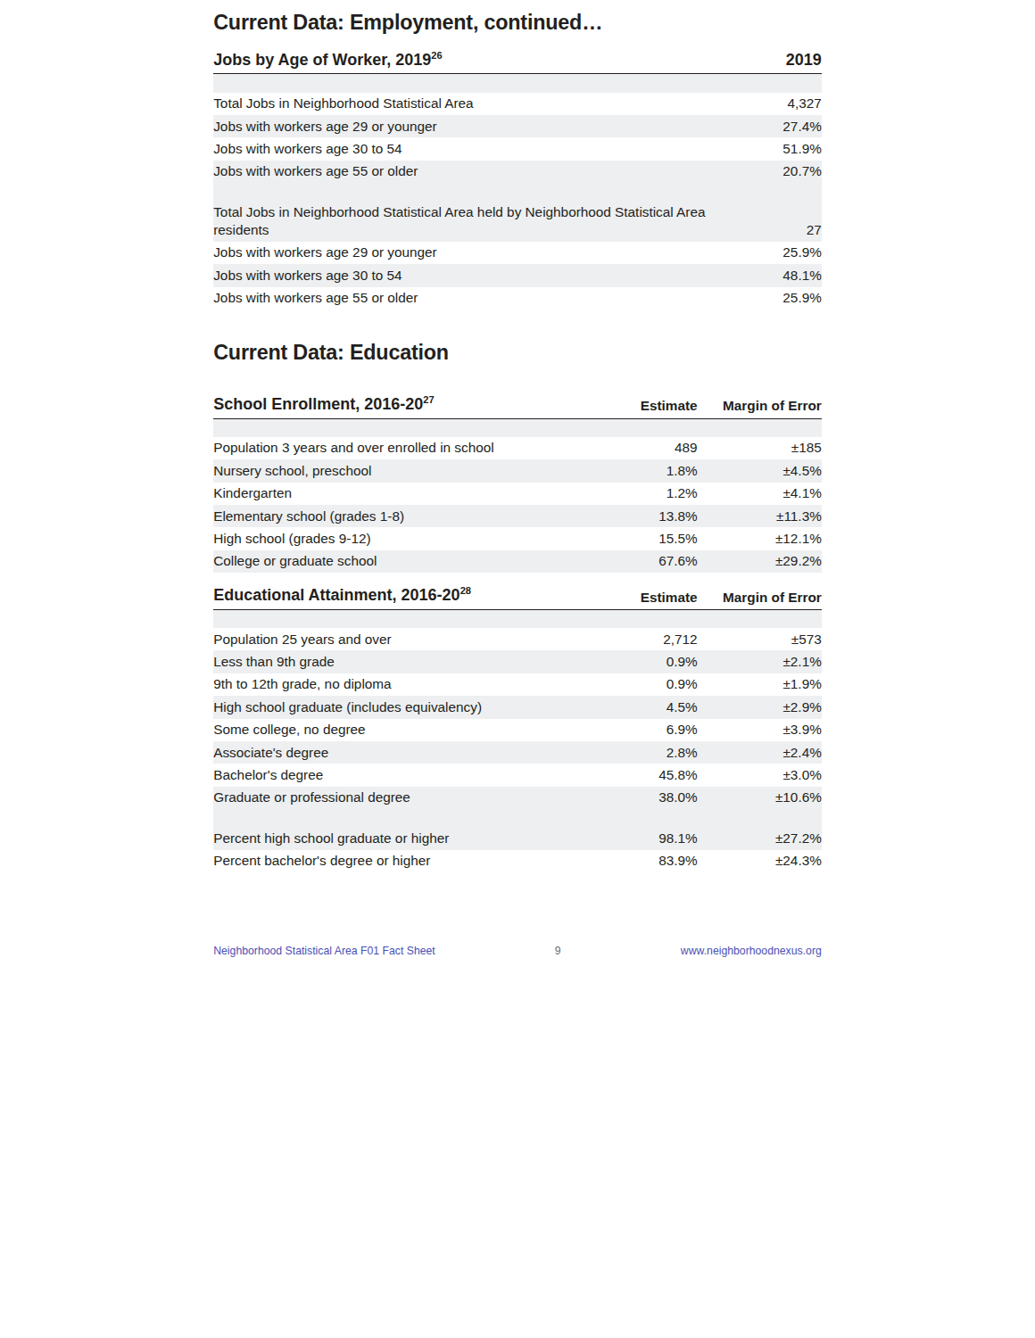Current Data: Employment, continued…
Jobs by Age of Worker, 2019 26 2019
| Total Jobs in Neighborhood Statistical Area | 4,327 |
| Jobs with workers age 29 or younger | 27.4% |
| Jobs with workers age 30 to 54 | 51.9% |
| Jobs with workers age 55 or older | 20.7% |
| Total Jobs in Neighborhood Statistical Area held by Neighborhood Statistical Area residents | 27 |
| Jobs with workers age 29 or younger | 25.9% |
| Jobs with workers age 30 to 54 | 48.1% |
| Jobs with workers age 55 or older | 25.9% |
Current Data: Education
| School Enrollment, 2016-20 27 | Estimate | Margin of Error |
| --- | --- | --- |
| Population 3 years and over enrolled in school | 489 | ±185 |
| Nursery school, preschool | 1.8% | ±4.5% |
| Kindergarten | 1.2% | ±4.1% |
| Elementary school (grades 1-8) | 13.8% | ±11.3% |
| High school (grades 9-12) | 15.5% | ±12.1% |
| College or graduate school | 67.6% | ±29.2% |
| Educational Attainment, 2016-20 28 | Estimate | Margin of Error |
| --- | --- | --- |
| Population 25 years and over | 2,712 | ±573 |
| Less than 9th grade | 0.9% | ±2.1% |
| 9th to 12th grade, no diploma | 0.9% | ±1.9% |
| High school graduate (includes equivalency) | 4.5% | ±2.9% |
| Some college, no degree | 6.9% | ±3.9% |
| Associate's degree | 2.8% | ±2.4% |
| Bachelor's degree | 45.8% | ±3.0% |
| Graduate or professional degree | 38.0% | ±10.6% |
| Percent high school graduate or higher | 98.1% | ±27.2% |
| Percent bachelor's degree or higher | 83.9% | ±24.3% |
Neighborhood Statistical Area F01 Fact Sheet
9
www.neighborhoodnexus.org